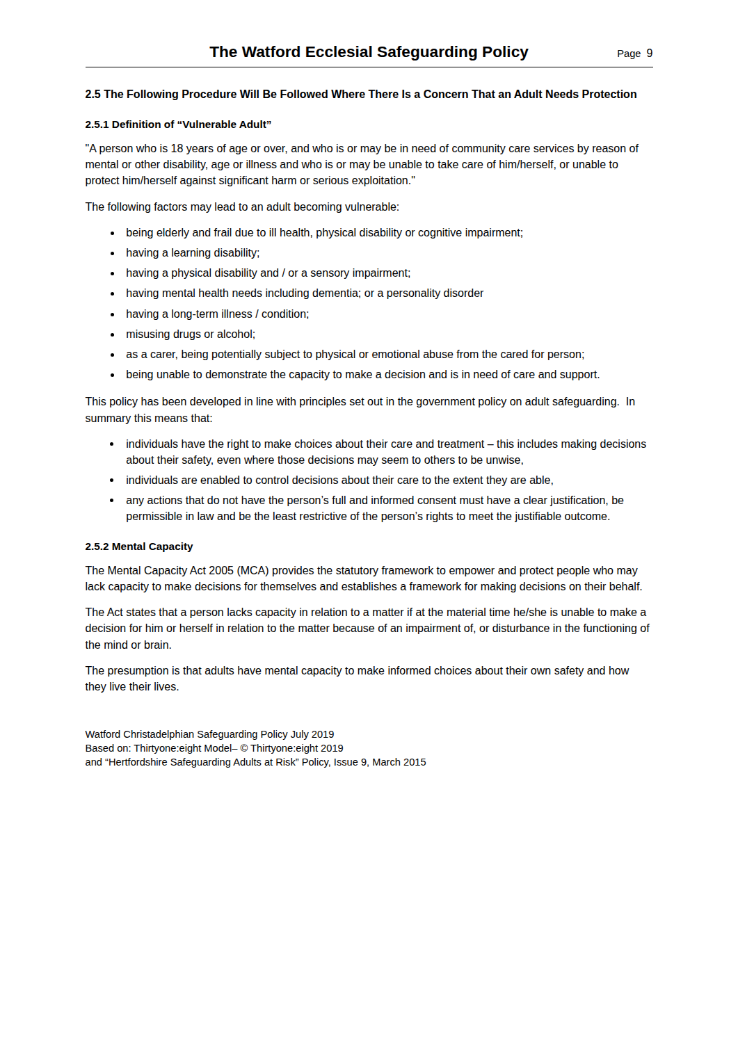The Watford Ecclesial Safeguarding Policy
Page 9
2.5 The Following Procedure Will Be Followed Where There Is a Concern That an Adult Needs Protection
2.5.1 Definition of “Vulnerable Adult”
"A person who is 18 years of age or over, and who is or may be in need of community care services by reason of mental or other disability, age or illness and who is or may be unable to take care of him/herself, or unable to protect him/herself against significant harm or serious exploitation."
The following factors may lead to an adult becoming vulnerable:
being elderly and frail due to ill health, physical disability or cognitive impairment;
having a learning disability;
having a physical disability and / or a sensory impairment;
having mental health needs including dementia; or a personality disorder
having a long-term illness / condition;
misusing drugs or alcohol;
as a carer, being potentially subject to physical or emotional abuse from the cared for person;
being unable to demonstrate the capacity to make a decision and is in need of care and support.
This policy has been developed in line with principles set out in the government policy on adult safeguarding. In summary this means that:
individuals have the right to make choices about their care and treatment – this includes making decisions about their safety, even where those decisions may seem to others to be unwise,
individuals are enabled to control decisions about their care to the extent they are able,
any actions that do not have the person’s full and informed consent must have a clear justification, be permissible in law and be the least restrictive of the person’s rights to meet the justifiable outcome.
2.5.2 Mental Capacity
The Mental Capacity Act 2005 (MCA) provides the statutory framework to empower and protect people who may lack capacity to make decisions for themselves and establishes a framework for making decisions on their behalf.
The Act states that a person lacks capacity in relation to a matter if at the material time he/she is unable to make a decision for him or herself in relation to the matter because of an impairment of, or disturbance in the functioning of the mind or brain.
The presumption is that adults have mental capacity to make informed choices about their own safety and how they live their lives.
Watford Christadelphian Safeguarding Policy July 2019
Based on: Thirtyone:eight Model– © Thirtyone:eight 2019
and “Hertfordshire Safeguarding Adults at Risk” Policy, Issue 9, March 2015